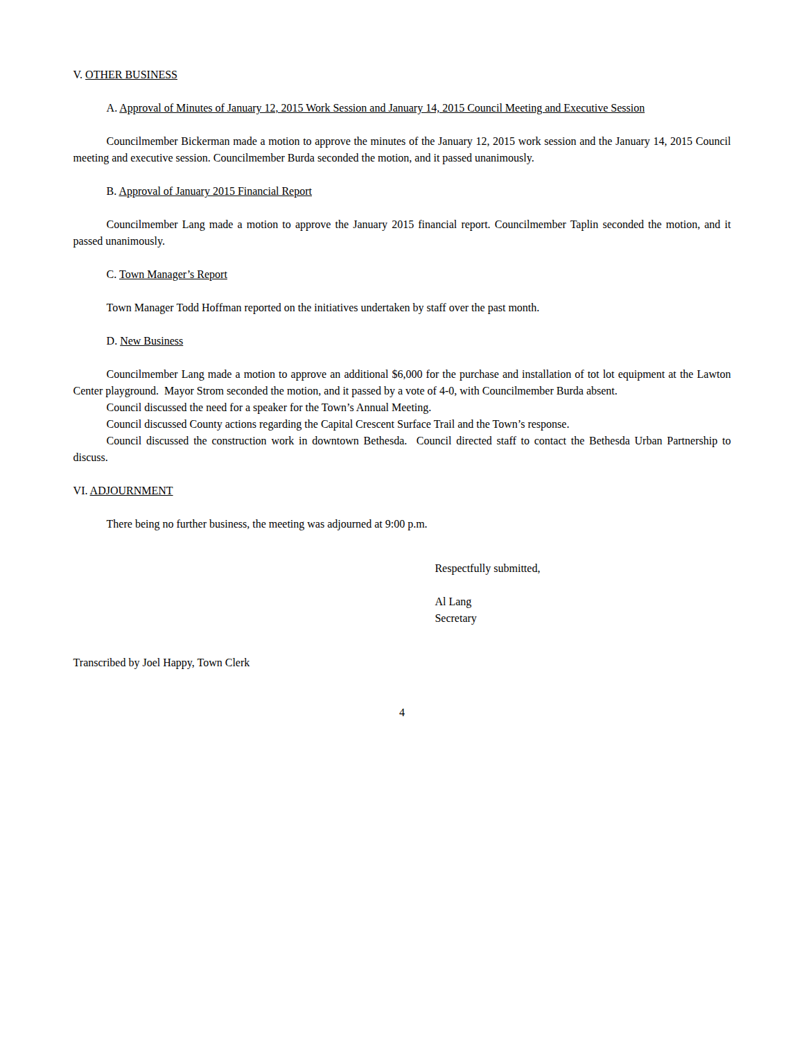V. OTHER BUSINESS
A. Approval of Minutes of January 12, 2015 Work Session and January 14, 2015 Council Meeting and Executive Session
Councilmember Bickerman made a motion to approve the minutes of the January 12, 2015 work session and the January 14, 2015 Council meeting and executive session. Councilmember Burda seconded the motion, and it passed unanimously.
B. Approval of January 2015 Financial Report
Councilmember Lang made a motion to approve the January 2015 financial report. Councilmember Taplin seconded the motion, and it passed unanimously.
C. Town Manager’s Report
Town Manager Todd Hoffman reported on the initiatives undertaken by staff over the past month.
D. New Business
Councilmember Lang made a motion to approve an additional $6,000 for the purchase and installation of tot lot equipment at the Lawton Center playground. Mayor Strom seconded the motion, and it passed by a vote of 4-0, with Councilmember Burda absent.
Council discussed the need for a speaker for the Town’s Annual Meeting.
Council discussed County actions regarding the Capital Crescent Surface Trail and the Town’s response.
Council discussed the construction work in downtown Bethesda. Council directed staff to contact the Bethesda Urban Partnership to discuss.
VI. ADJOURNMENT
There being no further business, the meeting was adjourned at 9:00 p.m.
Respectfully submitted,
Al Lang
Secretary
Transcribed by Joel Happy, Town Clerk
4